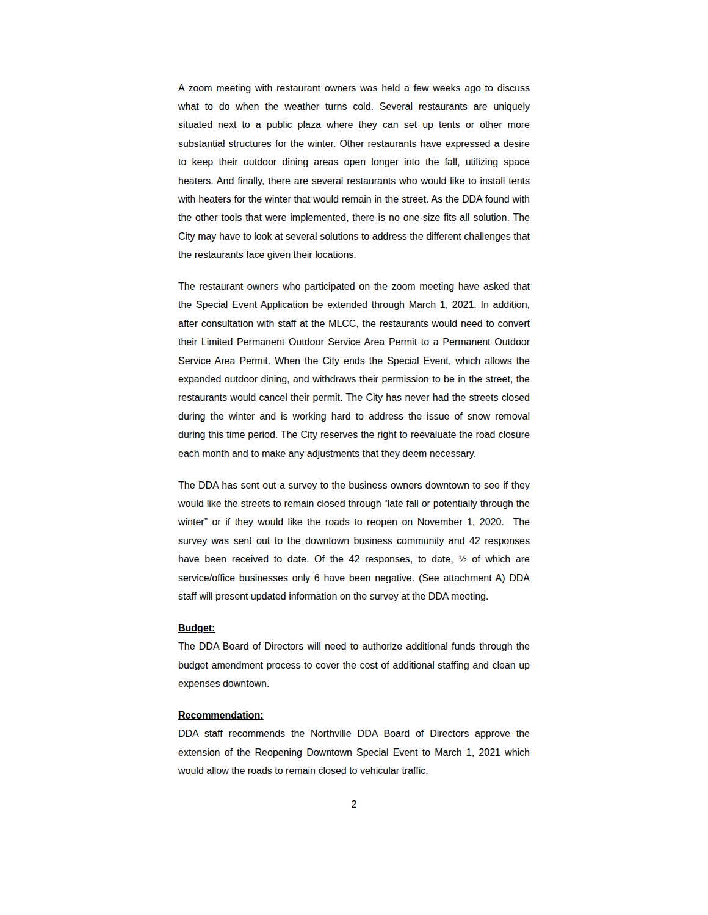A zoom meeting with restaurant owners was held a few weeks ago to discuss what to do when the weather turns cold. Several restaurants are uniquely situated next to a public plaza where they can set up tents or other more substantial structures for the winter. Other restaurants have expressed a desire to keep their outdoor dining areas open longer into the fall, utilizing space heaters. And finally, there are several restaurants who would like to install tents with heaters for the winter that would remain in the street. As the DDA found with the other tools that were implemented, there is no one-size fits all solution. The City may have to look at several solutions to address the different challenges that the restaurants face given their locations.
The restaurant owners who participated on the zoom meeting have asked that the Special Event Application be extended through March 1, 2021. In addition, after consultation with staff at the MLCC, the restaurants would need to convert their Limited Permanent Outdoor Service Area Permit to a Permanent Outdoor Service Area Permit. When the City ends the Special Event, which allows the expanded outdoor dining, and withdraws their permission to be in the street, the restaurants would cancel their permit. The City has never had the streets closed during the winter and is working hard to address the issue of snow removal during this time period. The City reserves the right to reevaluate the road closure each month and to make any adjustments that they deem necessary.
The DDA has sent out a survey to the business owners downtown to see if they would like the streets to remain closed through “late fall or potentially through the winter” or if they would like the roads to reopen on November 1, 2020. The survey was sent out to the downtown business community and 42 responses have been received to date. Of the 42 responses, to date, ½ of which are service/office businesses only 6 have been negative. (See attachment A) DDA staff will present updated information on the survey at the DDA meeting.
Budget:
The DDA Board of Directors will need to authorize additional funds through the budget amendment process to cover the cost of additional staffing and clean up expenses downtown.
Recommendation:
DDA staff recommends the Northville DDA Board of Directors approve the extension of the Reopening Downtown Special Event to March 1, 2021 which would allow the roads to remain closed to vehicular traffic.
2